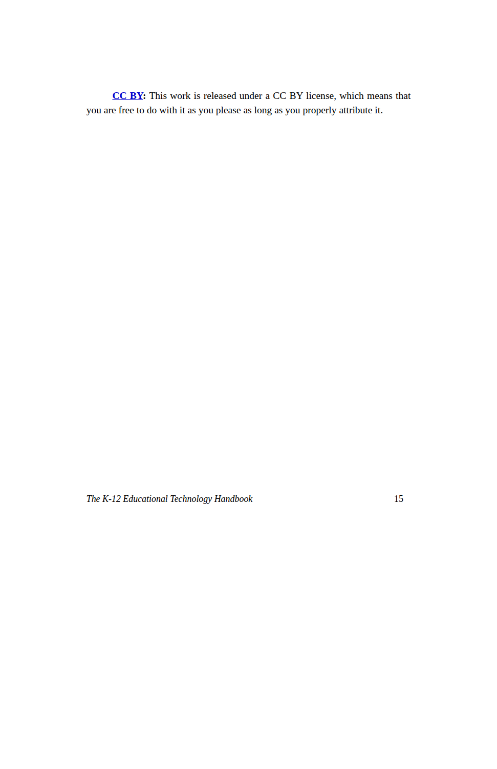CC BY: This work is released under a CC BY license, which means that you are free to do with it as you please as long as you properly attribute it.
The K-12 Educational Technology Handbook 15